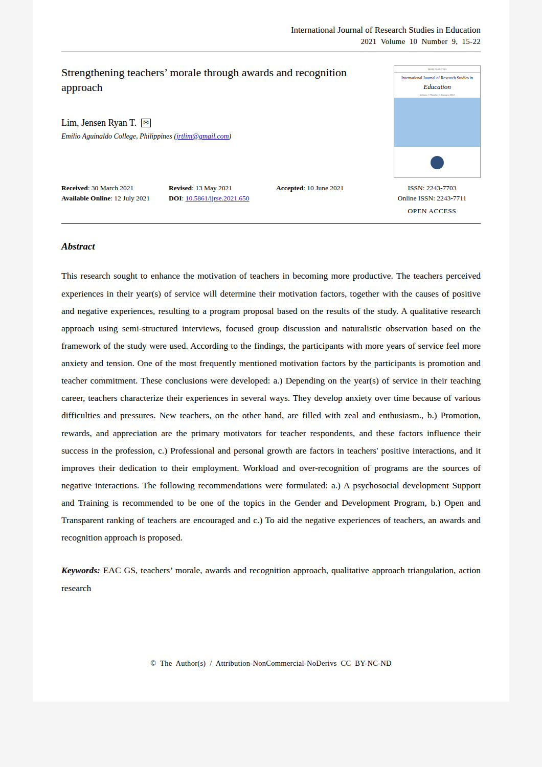International Journal of Research Studies in Education
2021 Volume 10 Number 9, 15-22
Strengthening teachers’ morale through awards and recognition approach
Lim, Jensen Ryan T. ✉
Emilio Aguinaldo College, Philippines (jrtlim@gmail.com)
ISSN 2243-7703
International Journal of Research Studies in
Education
Volume 1 Number 1 January 2012
Received: 30 March 2021
Available Online: 12 July 2021
Revised: 13 May 2021
DOI: 10.5861/ijrse.2021.650
Accepted: 10 June 2021
ISSN: 2243-7703
Online ISSN: 2243-7711
OPEN ACCESS
Abstract
This research sought to enhance the motivation of teachers in becoming more productive. The teachers perceived experiences in their year(s) of service will determine their motivation factors, together with the causes of positive and negative experiences, resulting to a program proposal based on the results of the study. A qualitative research approach using semi-structured interviews, focused group discussion and naturalistic observation based on the framework of the study were used. According to the findings, the participants with more years of service feel more anxiety and tension. One of the most frequently mentioned motivation factors by the participants is promotion and teacher commitment. These conclusions were developed: a.) Depending on the year(s) of service in their teaching career, teachers characterize their experiences in several ways. They develop anxiety over time because of various difficulties and pressures. New teachers, on the other hand, are filled with zeal and enthusiasm., b.) Promotion, rewards, and appreciation are the primary motivators for teacher respondents, and these factors influence their success in the profession, c.) Professional and personal growth are factors in teachers' positive interactions, and it improves their dedication to their employment. Workload and over-recognition of programs are the sources of negative interactions. The following recommendations were formulated: a.) A psychosocial development Support and Training is recommended to be one of the topics in the Gender and Development Program, b.) Open and Transparent ranking of teachers are encouraged and c.) To aid the negative experiences of teachers, an awards and recognition approach is proposed.
Keywords: EAC GS, teachers’ morale, awards and recognition approach, qualitative approach triangulation, action research
© The Author(s) / Attribution-NonCommercial-NoDerivs CC BY-NC-ND